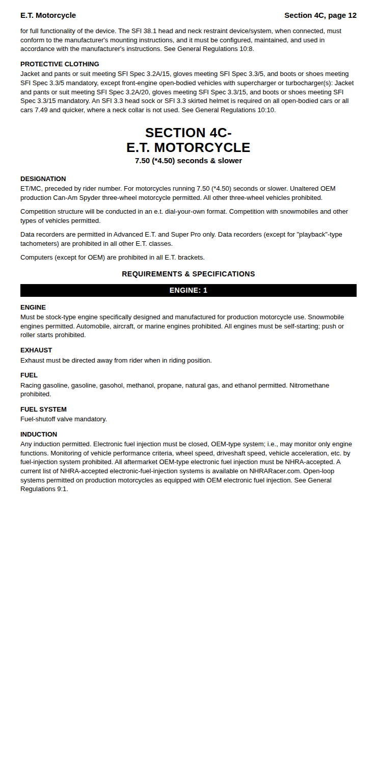E.T. Motorcycle
Section 4C, page 12
for full functionality of the device. The SFI 38.1 head and neck restraint device/system, when connected, must conform to the manufacturer's mounting instructions, and it must be configured, maintained, and used in accordance with the manufacturer's instructions. See General Regulations 10:8.
Protective Clothing
Jacket and pants or suit meeting SFI Spec 3.2A/15, gloves meeting SFI Spec 3.3/5, and boots or shoes meeting SFI Spec 3.3/5 mandatory, except front-engine open-bodied vehicles with supercharger or turbocharger(s): Jacket and pants or suit meeting SFI Spec 3.2A/20, gloves meeting SFI Spec 3.3/15, and boots or shoes meeting SFI Spec 3.3/15 mandatory. An SFI 3.3 head sock or SFI 3.3 skirted helmet is required on all open-bodied cars or all cars 7.49 and quicker, where a neck collar is not used. See General Regulations 10:10.
SECTION 4C-E.T. MOTORCYCLE
7.50 (*4.50) seconds & slower
Designation
ET/MC, preceded by rider number. For motorcycles running 7.50 (*4.50) seconds or slower. Unaltered OEM production Can-Am Spyder three-wheel motorcycle permitted. All other three-wheel vehicles prohibited.
Competition structure will be conducted in an e.t. dial-your-own format. Competition with snowmobiles and other types of vehicles permitted.
Data recorders are permitted in Advanced E.T. and Super Pro only. Data recorders (except for "playback"-type tachometers) are prohibited in all other E.T. classes.
Computers (except for OEM) are prohibited in all E.T. brackets.
REQUIREMENTS & SPECIFICATIONS
ENGINE: 1
Engine
Must be stock-type engine specifically designed and manufactured for production motorcycle use. Snowmobile engines permitted. Automobile, aircraft, or marine engines prohibited. All engines must be self-starting; push or roller starts prohibited.
Exhaust
Exhaust must be directed away from rider when in riding position.
Fuel
Racing gasoline, gasoline, gasohol, methanol, propane, natural gas, and ethanol permitted. Nitromethane prohibited.
Fuel System
Fuel-shutoff valve mandatory.
Induction
Any induction permitted. Electronic fuel injection must be closed, OEM-type system; i.e., may monitor only engine functions. Monitoring of vehicle performance criteria, wheel speed, driveshaft speed, vehicle acceleration, etc. by fuel-injection system prohibited. All aftermarket OEM-type electronic fuel injection must be NHRA-accepted. A current list of NHRA-accepted electronic-fuel-injection systems is available on NHRARacer.com. Open-loop systems permitted on production motorcycles as equipped with OEM electronic fuel injection. See General Regulations 9:1.